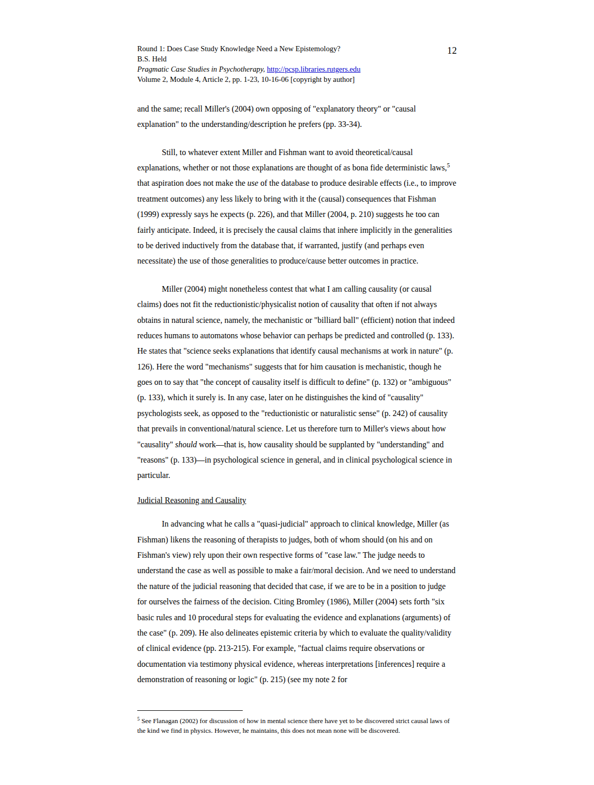12 Round 1: Does Case Study Knowledge Need a New Epistemology? B.S. Held Pragmatic Case Studies in Psychotherapy, http://pcsp.libraries.rutgers.edu Volume 2, Module 4, Article 2, pp. 1-23, 10-16-06 [copyright by author]
and the same; recall Miller's (2004) own opposing of "explanatory theory" or "causal explanation" to the understanding/description he prefers (pp. 33-34).
Still, to whatever extent Miller and Fishman want to avoid theoretical/causal explanations, whether or not those explanations are thought of as bona fide deterministic laws,5 that aspiration does not make the use of the database to produce desirable effects (i.e., to improve treatment outcomes) any less likely to bring with it the (causal) consequences that Fishman (1999) expressly says he expects (p. 226), and that Miller (2004, p. 210) suggests he too can fairly anticipate. Indeed, it is precisely the causal claims that inhere implicitly in the generalities to be derived inductively from the database that, if warranted, justify (and perhaps even necessitate) the use of those generalities to produce/cause better outcomes in practice.
Miller (2004) might nonetheless contest that what I am calling causality (or causal claims) does not fit the reductionistic/physicalist notion of causality that often if not always obtains in natural science, namely, the mechanistic or "billiard ball" (efficient) notion that indeed reduces humans to automatons whose behavior can perhaps be predicted and controlled (p. 133). He states that "science seeks explanations that identify causal mechanisms at work in nature" (p. 126). Here the word "mechanisms" suggests that for him causation is mechanistic, though he goes on to say that "the concept of causality itself is difficult to define" (p. 132) or "ambiguous" (p. 133), which it surely is. In any case, later on he distinguishes the kind of "causality" psychologists seek, as opposed to the "reductionistic or naturalistic sense" (p. 242) of causality that prevails in conventional/natural science. Let us therefore turn to Miller's views about how "causality" should work—that is, how causality should be supplanted by "understanding" and "reasons" (p. 133)—in psychological science in general, and in clinical psychological science in particular.
Judicial Reasoning and Causality
In advancing what he calls a "quasi-judicial" approach to clinical knowledge, Miller (as Fishman) likens the reasoning of therapists to judges, both of whom should (on his and on Fishman's view) rely upon their own respective forms of "case law." The judge needs to understand the case as well as possible to make a fair/moral decision. And we need to understand the nature of the judicial reasoning that decided that case, if we are to be in a position to judge for ourselves the fairness of the decision. Citing Bromley (1986), Miller (2004) sets forth "six basic rules and 10 procedural steps for evaluating the evidence and explanations (arguments) of the case" (p. 209). He also delineates epistemic criteria by which to evaluate the quality/validity of clinical evidence (pp. 213-215). For example, "factual claims require observations or documentation via testimony physical evidence, whereas interpretations [inferences] require a demonstration of reasoning or logic" (p. 215) (see my note 2 for
5 See Flanagan (2002) for discussion of how in mental science there have yet to be discovered strict causal laws of the kind we find in physics. However, he maintains, this does not mean none will be discovered.